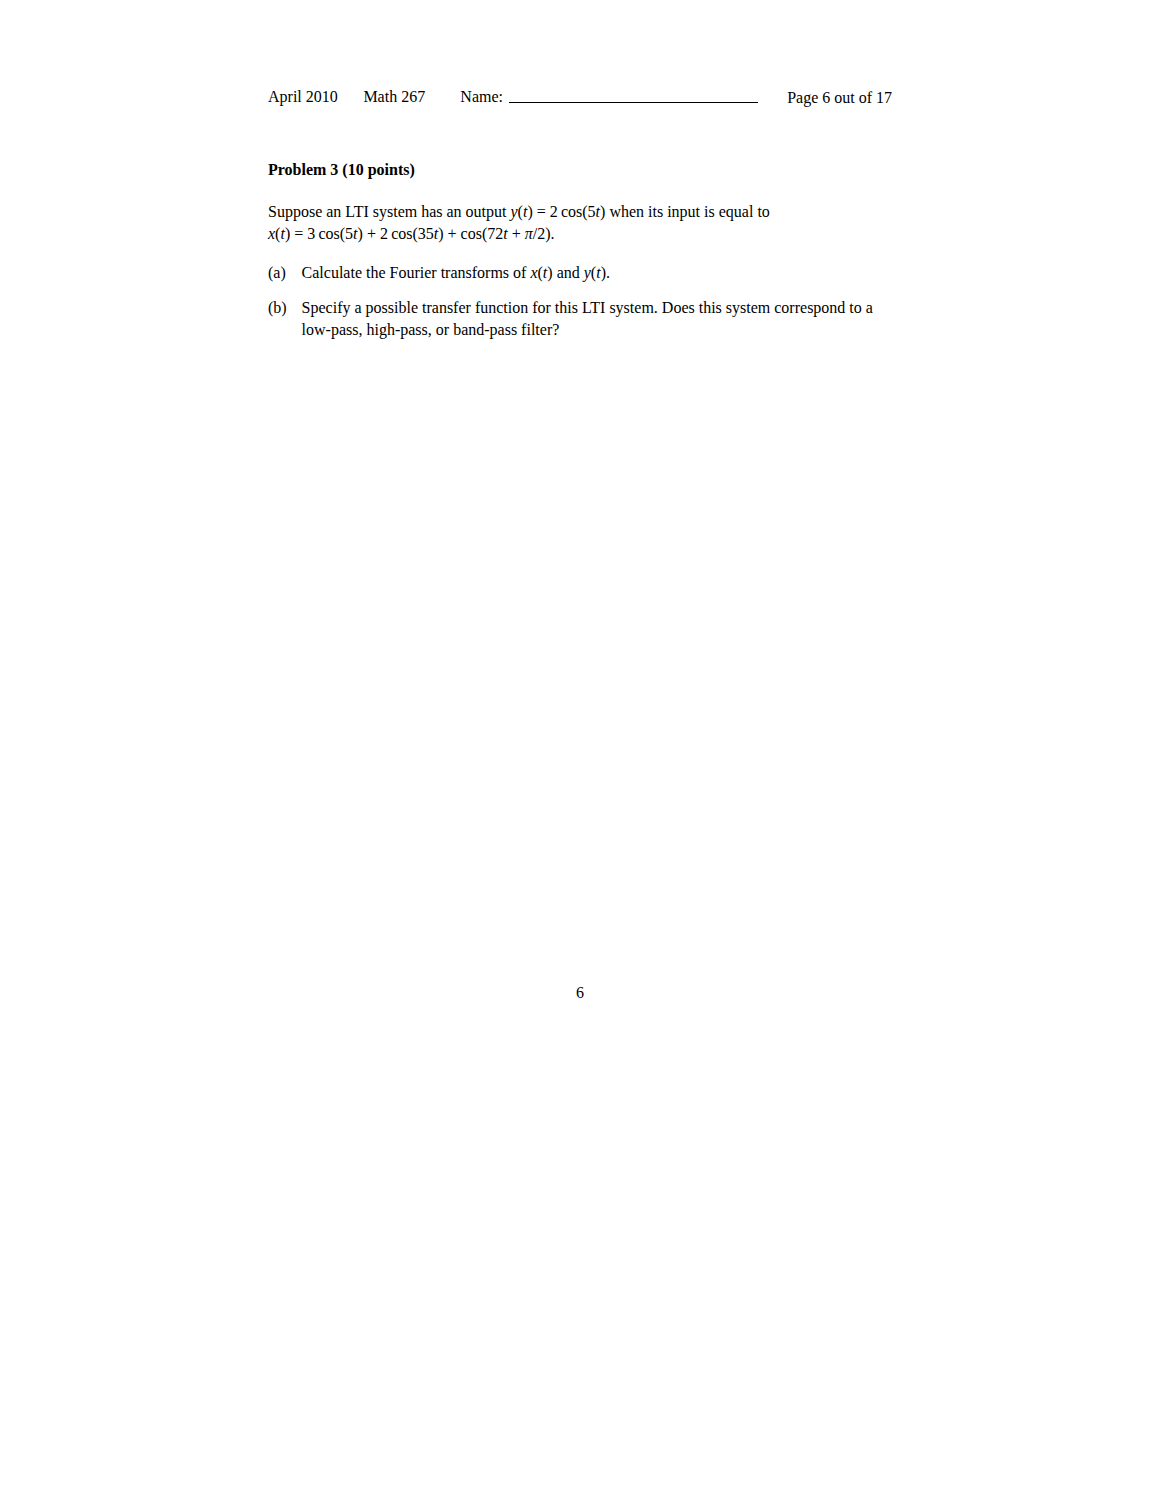April 2010 Math 267 Name:
Page 6 out of 17
Problem 3 (10 points)
Suppose an LTI system has an output y(t) = 2 cos(5 t) when its input is equal to
x(t) = 3 cos(5 t) + 2 cos(35 t) + cos(72 t + π/2).
(a) Calculate the Fourier transforms of x(t) and y(t).
(b) Specify a possible transfer function for this LTI system. Does this system correspond to a low-pass, high-pass, or band-pass filter?
6